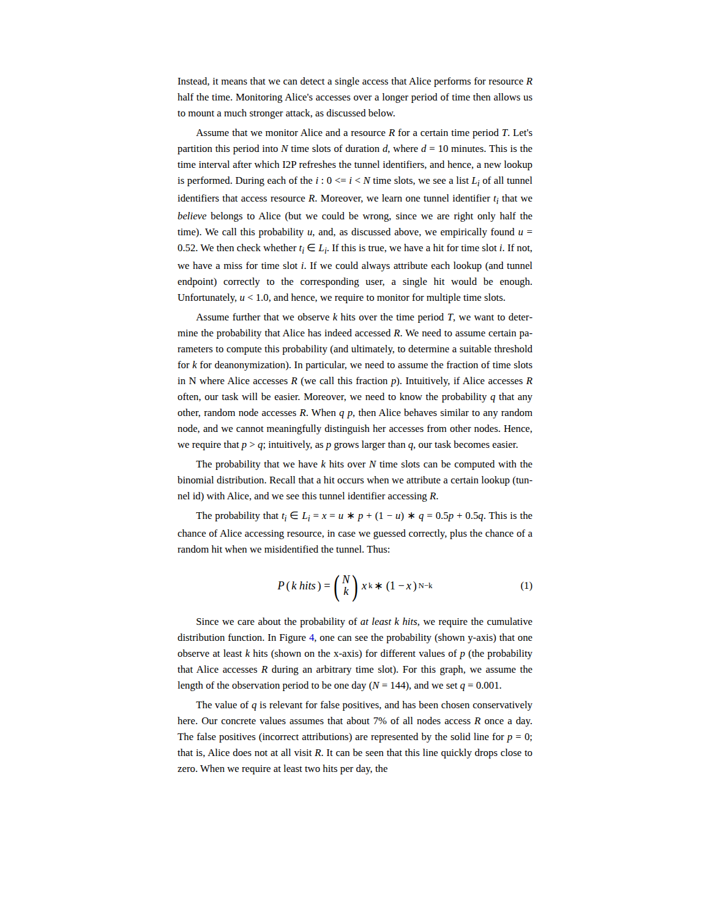Instead, it means that we can detect a single access that Alice performs for resource R half the time. Monitoring Alice's accesses over a longer period of time then allows us to mount a much stronger attack, as discussed below.
Assume that we monitor Alice and a resource R for a certain time period T. Let's partition this period into N time slots of duration d, where d = 10 minutes. This is the time interval after which I2P refreshes the tunnel identifiers, and hence, a new lookup is performed. During each of the i : 0 <= i < N time slots, we see a list Li of all tunnel identifiers that access resource R. Moreover, we learn one tunnel identifier ti that we believe belongs to Alice (but we could be wrong, since we are right only half the time). We call this probability u, and, as discussed above, we empirically found u = 0.52. We then check whether ti ∈ Li. If this is true, we have a hit for time slot i. If not, we have a miss for time slot i. If we could always attribute each lookup (and tunnel endpoint) correctly to the corresponding user, a single hit would be enough. Unfortunately, u < 1.0, and hence, we require to monitor for multiple time slots.
Assume further that we observe k hits over the time period T, we want to determine the probability that Alice has indeed accessed R. We need to assume certain parameters to compute this probability (and ultimately, to determine a suitable threshold for k for deanonymization). In particular, we need to assume the fraction of time slots in N where Alice accesses R (we call this fraction p). Intuitively, if Alice accesses R often, our task will be easier. Moreover, we need to know the probability q that any other, random node accesses R. When q p, then Alice behaves similar to any random node, and we cannot meaningfully distinguish her accesses from other nodes. Hence, we require that p > q; intuitively, as p grows larger than q, our task becomes easier.
The probability that we have k hits over N time slots can be computed with the binomial distribution. Recall that a hit occurs when we attribute a certain lookup (tunnel id) with Alice, and we see this tunnel identifier accessing R.
The probability that ti ∈ Li = x = u ∗ p + (1 − u) ∗ q = 0.5p + 0.5q. This is the chance of Alice accessing resource, in case we guessed correctly, plus the chance of a random hit when we misidentified the tunnel. Thus:
P(k hits) = ( Nk ) xk ∗ (1 − x)N−k
(1)
Since we care about the probability of at least k hits, we require the cumulative distribution function. In Figure 4, one can see the probability (shown y-axis) that one observe at least k hits (shown on the x-axis) for different values of p (the probability that Alice accesses R during an arbitrary time slot). For this graph, we assume the length of the observation period to be one day (N = 144), and we set q = 0.001.
The value of q is relevant for false positives, and has been chosen conservatively here. Our concrete values assumes that about 7% of all nodes access R once a day. The false positives (incorrect attributions) are represented by the solid line for p = 0; that is, Alice does not at all visit R. It can be seen that this line quickly drops close to zero. When we require at least two hits per day, the